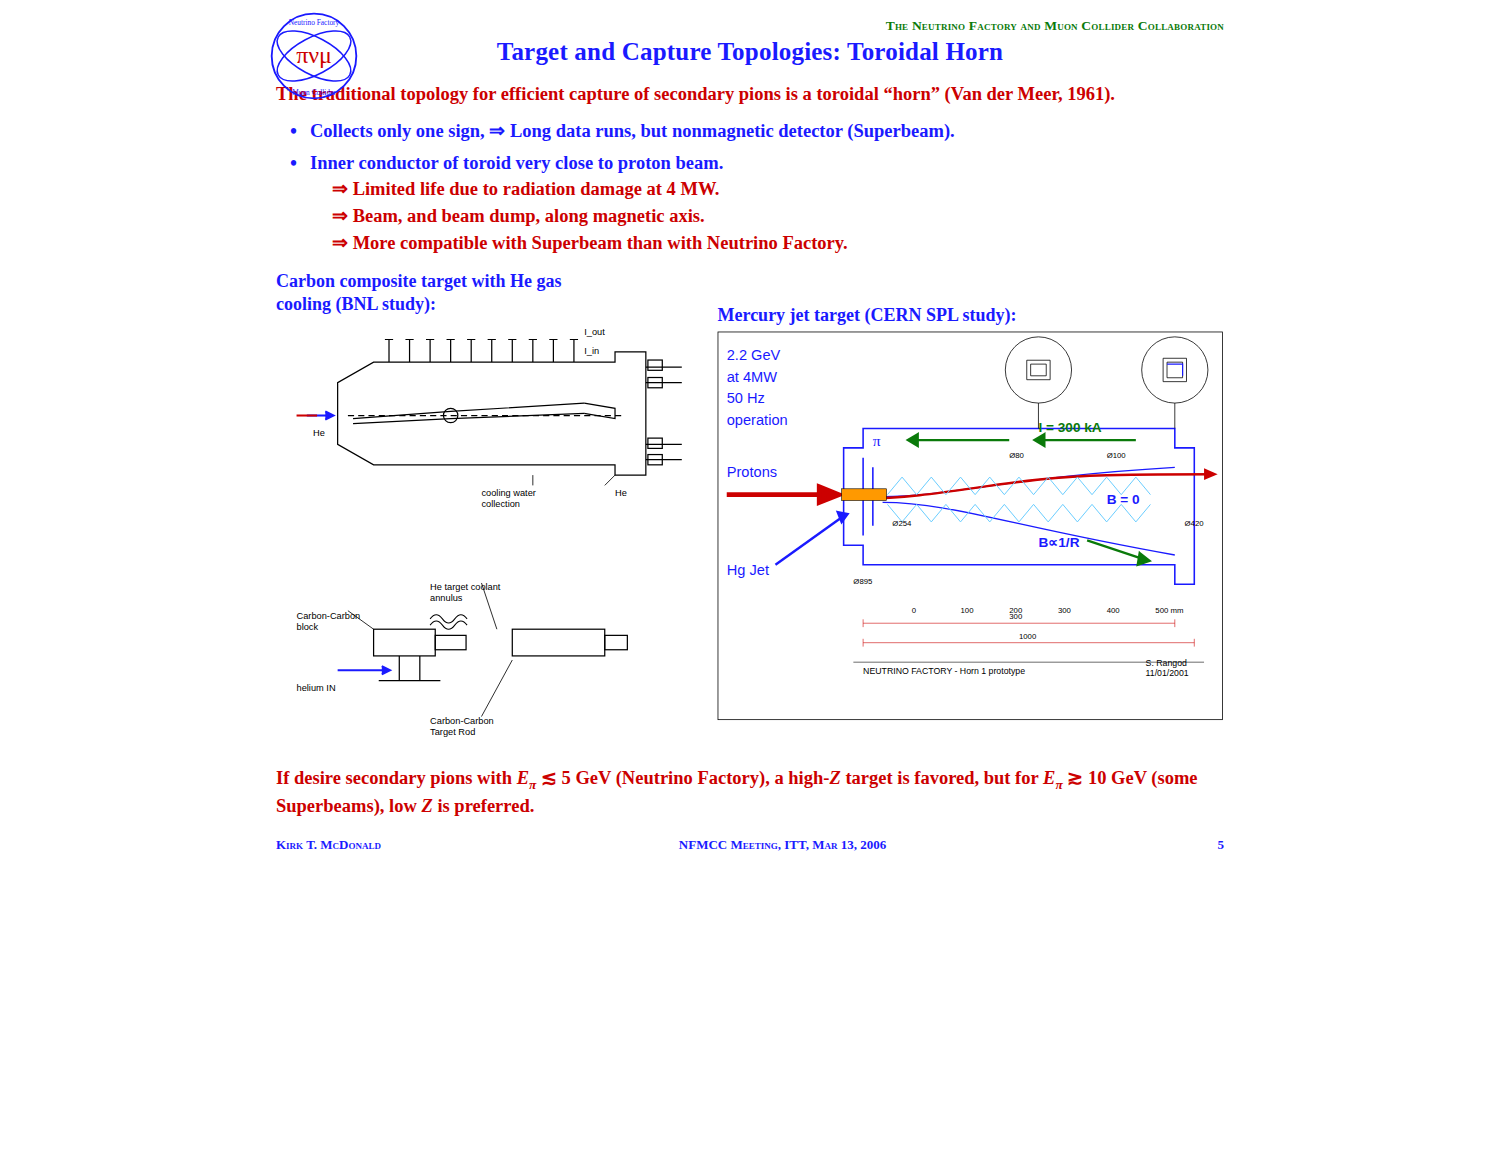πνμ Neutrino Factory Muon Collider
The Neutrino Factory and Muon Collider Collaboration
Target and Capture Topologies: Toroidal Horn
The traditional topology for efficient capture of secondary pions is a toroidal “horn” (Van der Meer, 1961).
Collects only one sign, ⇒ Long data runs, but nonmagnetic detector (Superbeam).
Inner conductor of toroid very close to proton beam.
⇒ Limited life due to radiation damage at 4 MW.
⇒ Beam, and beam dump, along magnetic axis.
⇒ More compatible with Superbeam than with Neutrino Factory.
Carbon composite target with He gas
cooling (BNL study):
I_out I_in He cooling water collection He Carbon-Carbon block He target coolant annulus helium IN Carbon-Carbon Target Rod
Mercury jet target (CERN SPL study):
2.2 GeV at 4MW 50 Hz operation Protons Hg Jet I = 300 kA B = 0 B∝1/R π 300 1000 0 100 200 300 400 500 mm Ø254 Ø80 Ø100 Ø420 Ø895 NEUTRINO FACTORY - Horn 1 prototype S. Rangod 11/01/2001
If desire secondary pions with Eπ ≲ 5 GeV (Neutrino Factory), a high-Z target is favored, but for Eπ ≳ 10 GeV (some Superbeams), low Z is preferred.
Kirk T. McDonald
NFMCC Meeting, ITT, Mar 13, 2006
5